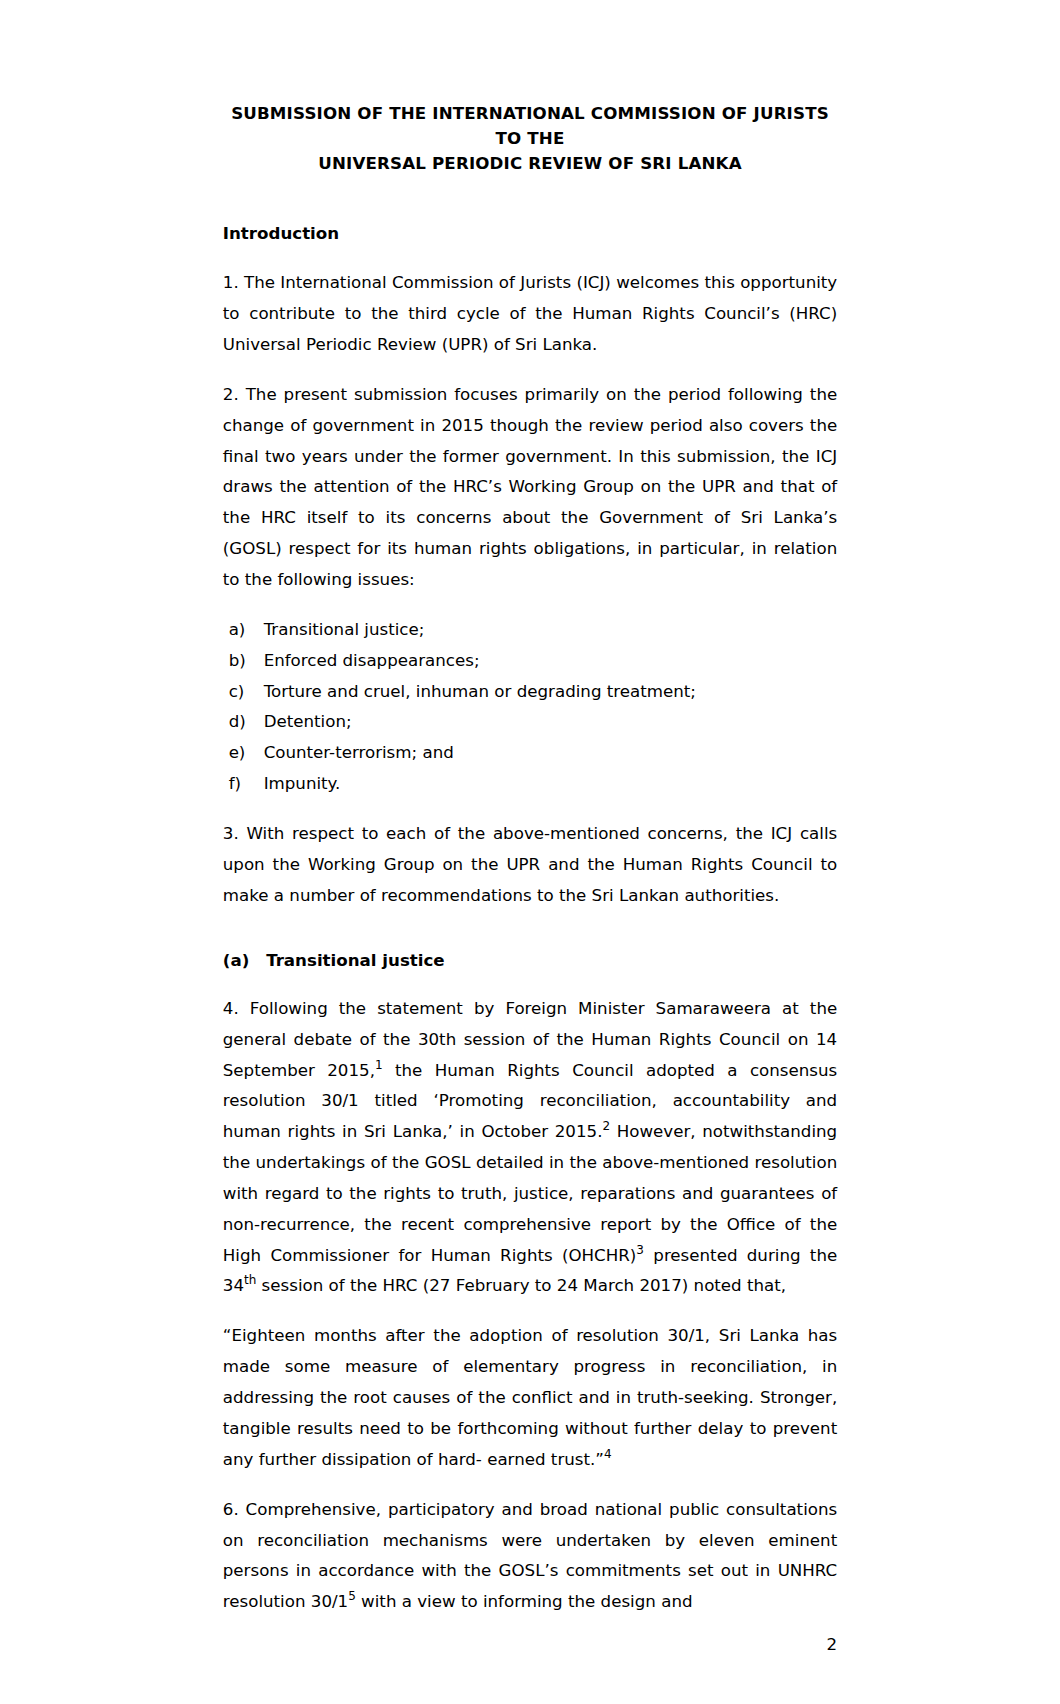SUBMISSION OF THE INTERNATIONAL COMMISSION OF JURISTS TO THE
UNIVERSAL PERIODIC REVIEW OF SRI LANKA
Introduction
1. The International Commission of Jurists (ICJ) welcomes this opportunity to contribute to the third cycle of the Human Rights Council’s (HRC) Universal Periodic Review (UPR) of Sri Lanka.
2. The present submission focuses primarily on the period following the change of government in 2015 though the review period also covers the final two years under the former government. In this submission, the ICJ draws the attention of the HRC’s Working Group on the UPR and that of the HRC itself to its concerns about the Government of Sri Lanka’s (GOSL) respect for its human rights obligations, in particular, in relation to the following issues:
a) Transitional justice;
b) Enforced disappearances;
c) Torture and cruel, inhuman or degrading treatment;
d) Detention;
e) Counter-terrorism; and
f) Impunity.
3. With respect to each of the above-mentioned concerns, the ICJ calls upon the Working Group on the UPR and the Human Rights Council to make a number of recommendations to the Sri Lankan authorities.
(a) Transitional justice
4. Following the statement by Foreign Minister Samaraweera at the general debate of the 30th session of the Human Rights Council on 14 September 2015,1 the Human Rights Council adopted a consensus resolution 30/1 titled ‘Promoting reconciliation, accountability and human rights in Sri Lanka,’ in October 2015.2 However, notwithstanding the undertakings of the GOSL detailed in the above-mentioned resolution with regard to the rights to truth, justice, reparations and guarantees of non-recurrence, the recent comprehensive report by the Office of the High Commissioner for Human Rights (OHCHR)3 presented during the 34th session of the HRC (27 February to 24 March 2017) noted that,
“Eighteen months after the adoption of resolution 30/1, Sri Lanka has made some measure of elementary progress in reconciliation, in addressing the root causes of the conflict and in truth-seeking. Stronger, tangible results need to be forthcoming without further delay to prevent any further dissipation of hard- earned trust.”4
6. Comprehensive, participatory and broad national public consultations on reconciliation mechanisms were undertaken by eleven eminent persons in accordance with the GOSL’s commitments set out in UNHRC resolution 30/15 with a view to informing the design and
2